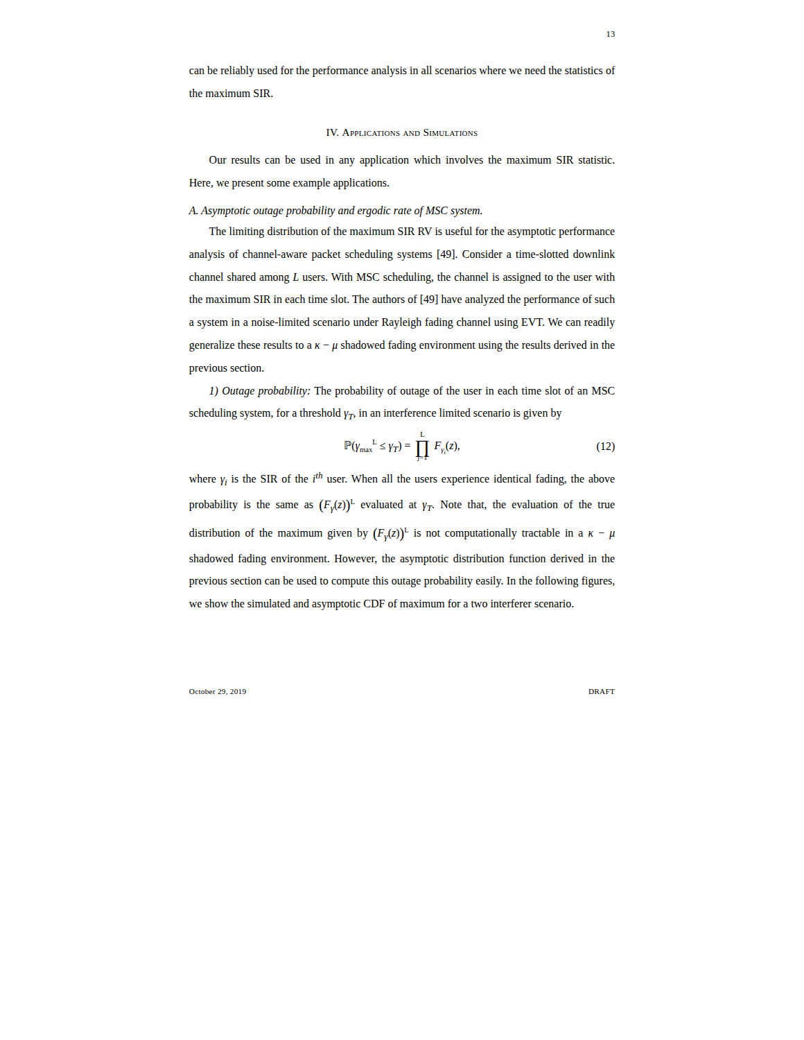13
can be reliably used for the performance analysis in all scenarios where we need the statistics of the maximum SIR.
IV. Applications and Simulations
Our results can be used in any application which involves the maximum SIR statistic. Here, we present some example applications.
A. Asymptotic outage probability and ergodic rate of MSC system.
The limiting distribution of the maximum SIR RV is useful for the asymptotic performance analysis of channel-aware packet scheduling systems [49]. Consider a time-slotted downlink channel shared among L users. With MSC scheduling, the channel is assigned to the user with the maximum SIR in each time slot. The authors of [49] have analyzed the performance of such a system in a noise-limited scenario under Rayleigh fading channel using EVT. We can readily generalize these results to a κ − μ shadowed fading environment using the results derived in the previous section.
1) Outage probability: The probability of outage of the user in each time slot of an MSC scheduling system, for a threshold γT, in an interference limited scenario is given by
ℙ(γmaxL ≤ γT) = L∏j=1 Fγi(z), (12)
where γi is the SIR of the ith user. When all the users experience identical fading, the above probability is the same as (Fγ(z))L evaluated at γT. Note that, the evaluation of the true distribution of the maximum given by (Fγ(z))L is not computationally tractable in a κ − μ shadowed fading environment. However, the asymptotic distribution function derived in the previous section can be used to compute this outage probability easily. In the following figures, we show the simulated and asymptotic CDF of maximum for a two interferer scenario.
October 29, 2019 DRAFT